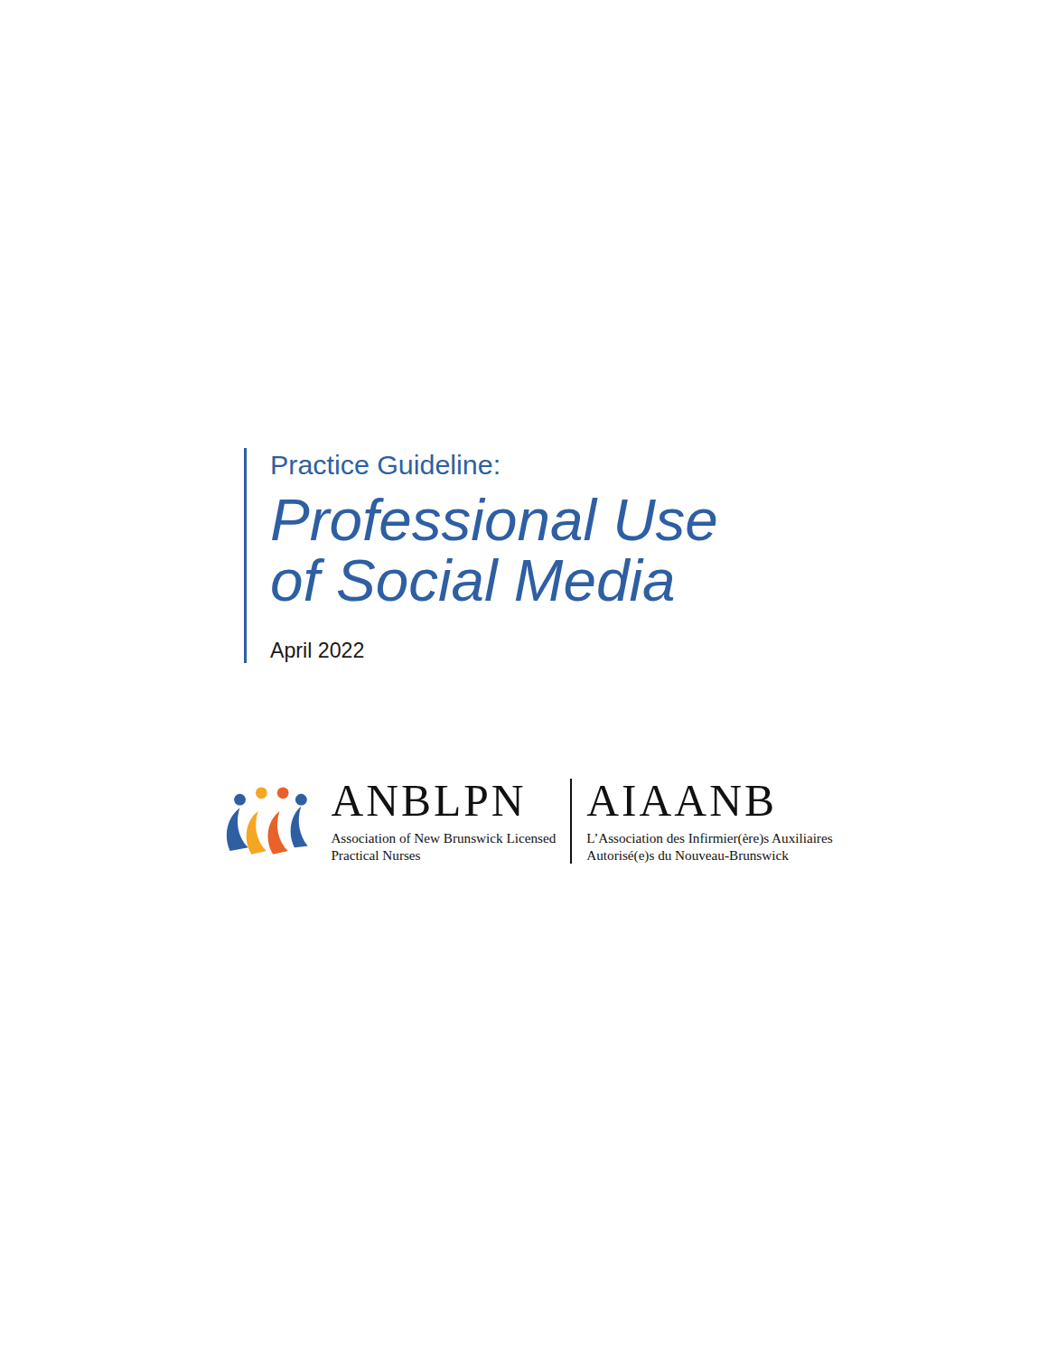Practice Guideline:
Professional Use of Social Media
April 2022
ANBLPN
Association of New Brunswick Licensed
Practical Nurses
AIAANB
L’Association des Infirmier(ère)s Auxiliaires
Autorisé(e)s du Nouveau-Brunswick